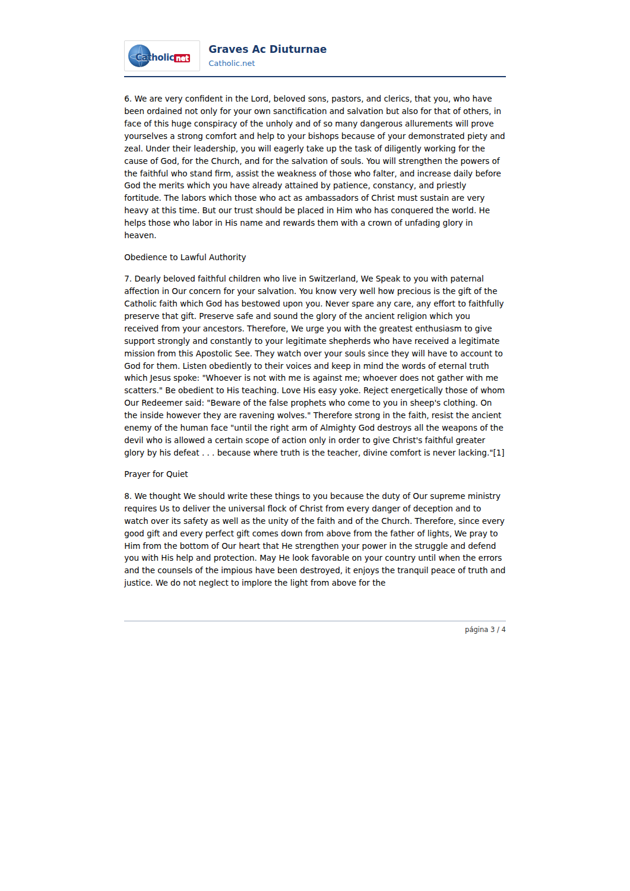Catholicnet
Graves Ac Diuturnae
Catholic.net
6. We are very confident in the Lord, beloved sons, pastors, and clerics, that you, who have been ordained not only for your own sanctification and salvation but also for that of others, in face of this huge conspiracy of the unholy and of so many dangerous allurements will prove yourselves a strong comfort and help to your bishops because of your demonstrated piety and zeal. Under their leadership, you will eagerly take up the task of diligently working for the cause of God, for the Church, and for the salvation of souls. You will strengthen the powers of the faithful who stand firm, assist the weakness of those who falter, and increase daily before God the merits which you have already attained by patience, constancy, and priestly fortitude. The labors which those who act as ambassadors of Christ must sustain are very heavy at this time. But our trust should be placed in Him who has conquered the world. He helps those who labor in His name and rewards them with a crown of unfading glory in heaven.
Obedience to Lawful Authority
7. Dearly beloved faithful children who live in Switzerland, We Speak to you with paternal affection in Our concern for your salvation. You know very well how precious is the gift of the Catholic faith which God has bestowed upon you. Never spare any care, any effort to faithfully preserve that gift. Preserve safe and sound the glory of the ancient religion which you received from your ancestors. Therefore, We urge you with the greatest enthusiasm to give support strongly and constantly to your legitimate shepherds who have received a legitimate mission from this Apostolic See. They watch over your souls since they will have to account to God for them. Listen obediently to their voices and keep in mind the words of eternal truth which Jesus spoke: "Whoever is not with me is against me; whoever does not gather with me scatters." Be obedient to His teaching. Love His easy yoke. Reject energetically those of whom Our Redeemer said: "Beware of the false prophets who come to you in sheep's clothing. On the inside however they are ravening wolves." Therefore strong in the faith, resist the ancient enemy of the human face "until the right arm of Almighty God destroys all the weapons of the devil who is allowed a certain scope of action only in order to give Christ's faithful greater glory by his defeat . . . because where truth is the teacher, divine comfort is never lacking."[1]
Prayer for Quiet
8. We thought We should write these things to you because the duty of Our supreme ministry requires Us to deliver the universal flock of Christ from every danger of deception and to watch over its safety as well as the unity of the faith and of the Church. Therefore, since every good gift and every perfect gift comes down from above from the father of lights, We pray to Him from the bottom of Our heart that He strengthen your power in the struggle and defend you with His help and protection. May He look favorable on your country until when the errors and the counsels of the impious have been destroyed, it enjoys the tranquil peace of truth and justice. We do not neglect to implore the light from above for the
página 3 / 4